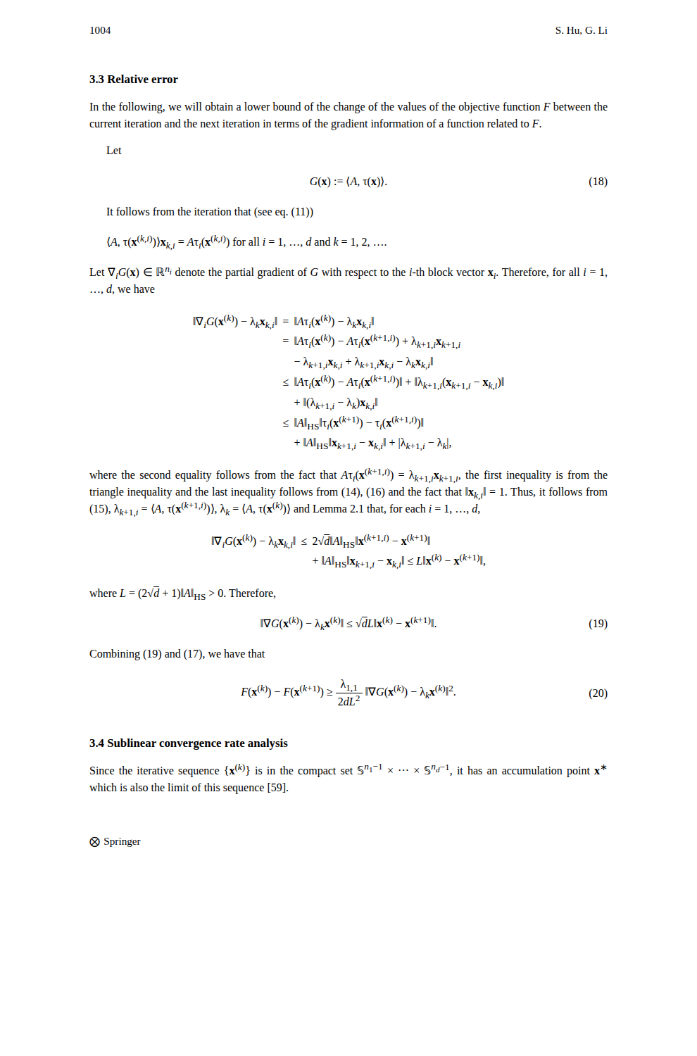1004 S. Hu, G. Li
3.3 Relative error
In the following, we will obtain a lower bound of the change of the values of the objective function F between the current iteration and the next iteration in terms of the gradient information of a function related to F.
Let
G(x) := ⟨A, τ(x)⟩. (18)
It follows from the iteration that (see eq. (11))
⟨A, τ(x(k,i))⟩xk,i = Aτi(x(k,i)) for all i = 1, …, d and k = 1, 2, ….
Let ∇iG(x) ∈ ℝni denote the partial gradient of G with respect to the i-th block vector xi. Therefore, for all i = 1, …, d, we have
| ‖∇ i G ( x ( k ) ) − λ k x k , i ‖ | = | ‖ A τ i ( x ( k ) ) − λ k x k , i ‖ |
| | = | ‖ A τ i ( x ( k ) ) − A τ i ( x ( k +1, i ) ) + λ k +1, i x k +1, i |
| | | − λ k +1, i x k , i + λ k +1, i x k , i − λ k x k , i ‖ |
| | ≤ | ‖ A τ i ( x ( k ) ) − A τ i ( x ( k +1, i ) )‖ + ‖λ k +1, i ( x k +1, i − x k , i )‖ |
| | | + ‖(λ k +1, i − λ k ) x k , i ‖ |
| | ≤ | ‖ A ‖ HS ‖τ i ( x ( k +1) ) − τ i ( x ( k +1, i ) )‖ |
| | | + ‖ A ‖ HS ‖ x k +1, i − x k , i ‖ + /λ k +1, i − λ k /, |
where the second equality follows from the fact that Aτi(x(k+1,i)) = λk+1,ixk+1,i, the first inequality is from the triangle inequality and the last inequality follows from (14), (16) and the fact that ‖xk,i‖ = 1. Thus, it follows from (15), λk+1,i = ⟨A, τ(x(k+1,i))⟩, λk = ⟨A, τ(x(k))⟩ and Lemma 2.1 that, for each i = 1, …, d,
| ‖∇ i G ( x ( k ) ) − λ k x k , i ‖ | ≤ | 2√ d ‖ A ‖ HS ‖ x ( k +1, i ) − x ( k +1) ‖ |
| | | + ‖ A ‖ HS ‖ x k +1, i − x k , i ‖ ≤ L ‖ x ( k ) − x ( k +1) ‖, |
where L = (2√d + 1)‖A‖HS > 0. Therefore,
‖∇G(x(k)) − λkx(k)‖ ≤ √dL‖x(k) − x(k+1)‖. (19)
Combining (19) and (17), we have that
F(x(k)) − F(x(k+1)) ≥ λ1,12dL2 ‖∇G(x(k)) − λkx(k)‖2. (20)
3.4 Sublinear convergence rate analysis
Since the iterative sequence {x(k)} is in the compact set 𝕊n1−1 × ··· × 𝕊nd−1, it has an accumulation point x∗ which is also the limit of this sequence [59].
Springer